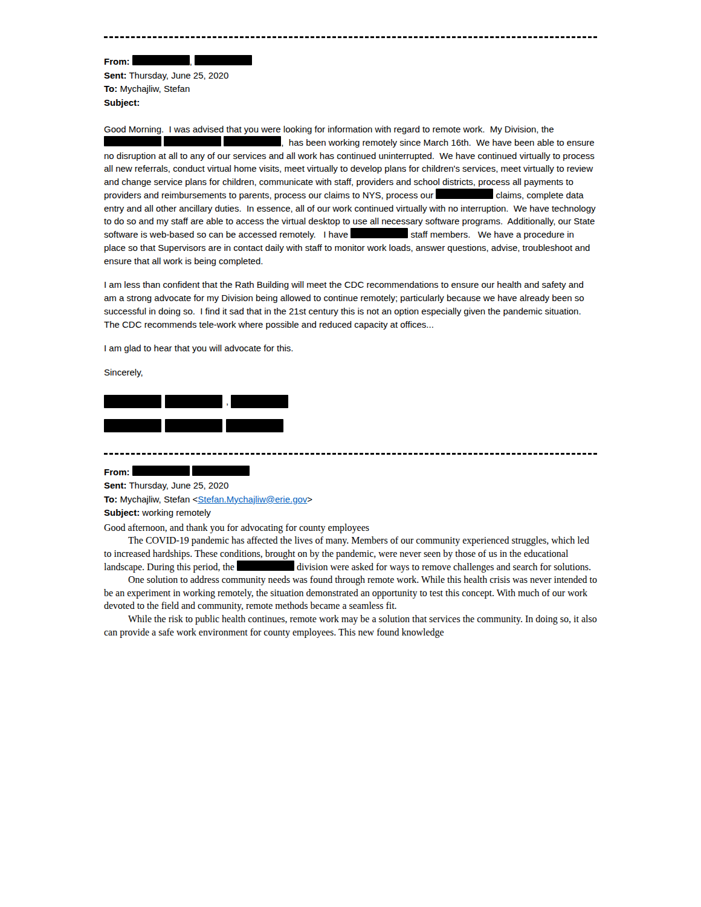From: ,
Sent: Thursday, June 25, 2020
To: Mychajliw, Stefan
Subject:
Good Morning. I was advised that you were looking for information with regard to remote work. My Division, the , has been working remotely since March 16th. We have been able to ensure no disruption at all to any of our services and all work has continued uninterrupted. We have continued virtually to process all new referrals, conduct virtual home visits, meet virtually to develop plans for children's services, meet virtually to review and change service plans for children, communicate with staff, providers and school districts, process all payments to providers and reimbursements to parents, process our claims to NYS, process our claims, complete data entry and all other ancillary duties. In essence, all of our work continued virtually with no interruption. We have technology to do so and my staff are able to access the virtual desktop to use all necessary software programs. Additionally, our State software is web-based so can be accessed remotely. I have staff members. We have a procedure in place so that Supervisors are in contact daily with staff to monitor work loads, answer questions, advise, troubleshoot and ensure that all work is being completed.
I am less than confident that the Rath Building will meet the CDC recommendations to ensure our health and safety and am a strong advocate for my Division being allowed to continue remotely; particularly because we have already been so successful in doing so. I find it sad that in the 21st century this is not an option especially given the pandemic situation. The CDC recommends tele-work where possible and reduced capacity at offices...
I am glad to hear that you will advocate for this.
Sincerely,
,
From:
Sent: Thursday, June 25, 2020
To: Mychajliw, Stefan <Stefan.Mychajliw@erie.gov>
Subject: working remotely
Good afternoon, and thank you for advocating for county employees
The COVID-19 pandemic has affected the lives of many. Members of our community experienced struggles, which led to increased hardships. These conditions, brought on by the pandemic, were never seen by those of us in the educational landscape. During this period, the division were asked for ways to remove challenges and search for solutions.
One solution to address community needs was found through remote work. While this health crisis was never intended to be an experiment in working remotely, the situation demonstrated an opportunity to test this concept. With much of our work devoted to the field and community, remote methods became a seamless fit.
While the risk to public health continues, remote work may be a solution that services the community. In doing so, it also can provide a safe work environment for county employees. This new found knowledge